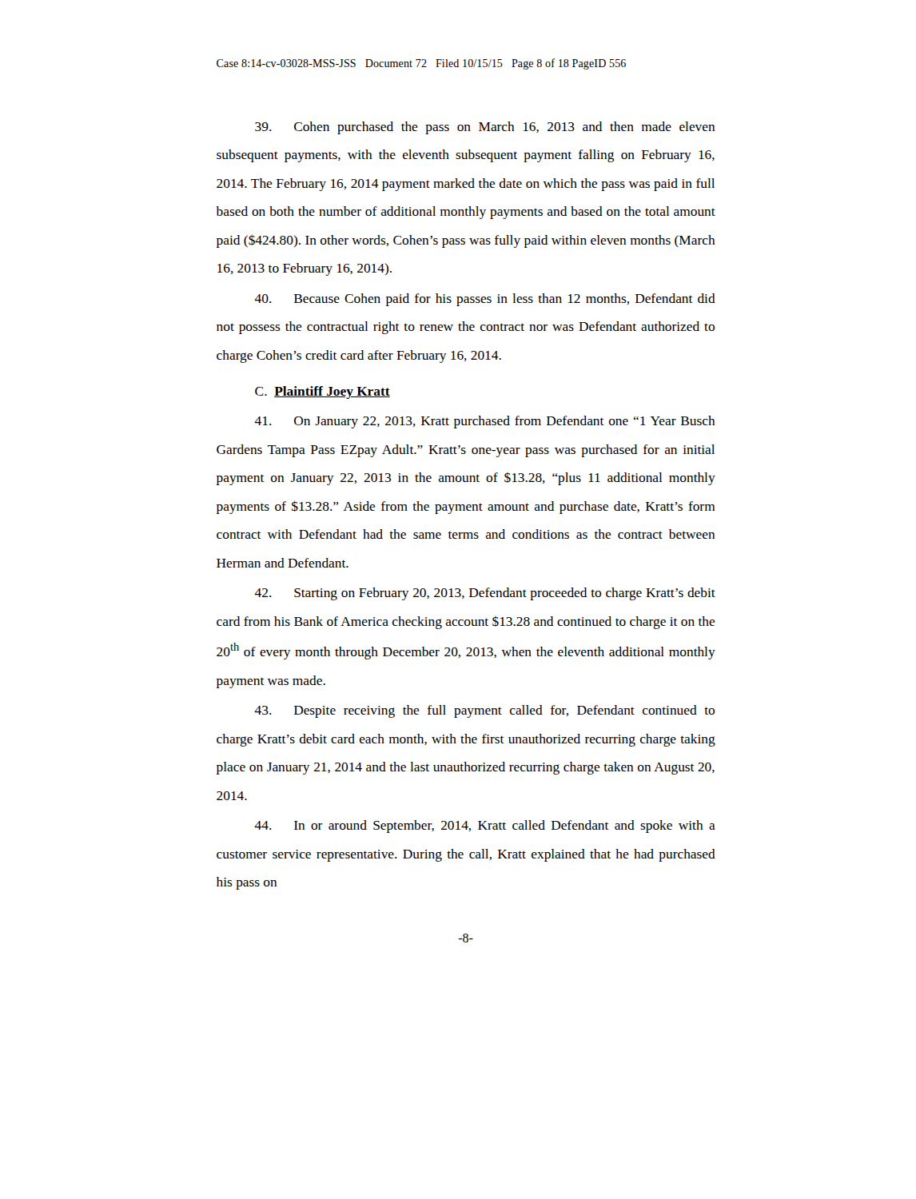Case 8:14-cv-03028-MSS-JSS Document 72 Filed 10/15/15 Page 8 of 18 PageID 556
39. Cohen purchased the pass on March 16, 2013 and then made eleven subsequent payments, with the eleventh subsequent payment falling on February 16, 2014. The February 16, 2014 payment marked the date on which the pass was paid in full based on both the number of additional monthly payments and based on the total amount paid ($424.80). In other words, Cohen’s pass was fully paid within eleven months (March 16, 2013 to February 16, 2014).
40. Because Cohen paid for his passes in less than 12 months, Defendant did not possess the contractual right to renew the contract nor was Defendant authorized to charge Cohen’s credit card after February 16, 2014.
C. Plaintiff Joey Kratt
41. On January 22, 2013, Kratt purchased from Defendant one “1 Year Busch Gardens Tampa Pass EZpay Adult.” Kratt’s one-year pass was purchased for an initial payment on January 22, 2013 in the amount of $13.28, “plus 11 additional monthly payments of $13.28.” Aside from the payment amount and purchase date, Kratt’s form contract with Defendant had the same terms and conditions as the contract between Herman and Defendant.
42. Starting on February 20, 2013, Defendant proceeded to charge Kratt’s debit card from his Bank of America checking account $13.28 and continued to charge it on the 20th of every month through December 20, 2013, when the eleventh additional monthly payment was made.
43. Despite receiving the full payment called for, Defendant continued to charge Kratt’s debit card each month, with the first unauthorized recurring charge taking place on January 21, 2014 and the last unauthorized recurring charge taken on August 20, 2014.
44. In or around September, 2014, Kratt called Defendant and spoke with a customer service representative. During the call, Kratt explained that he had purchased his pass on
-8-